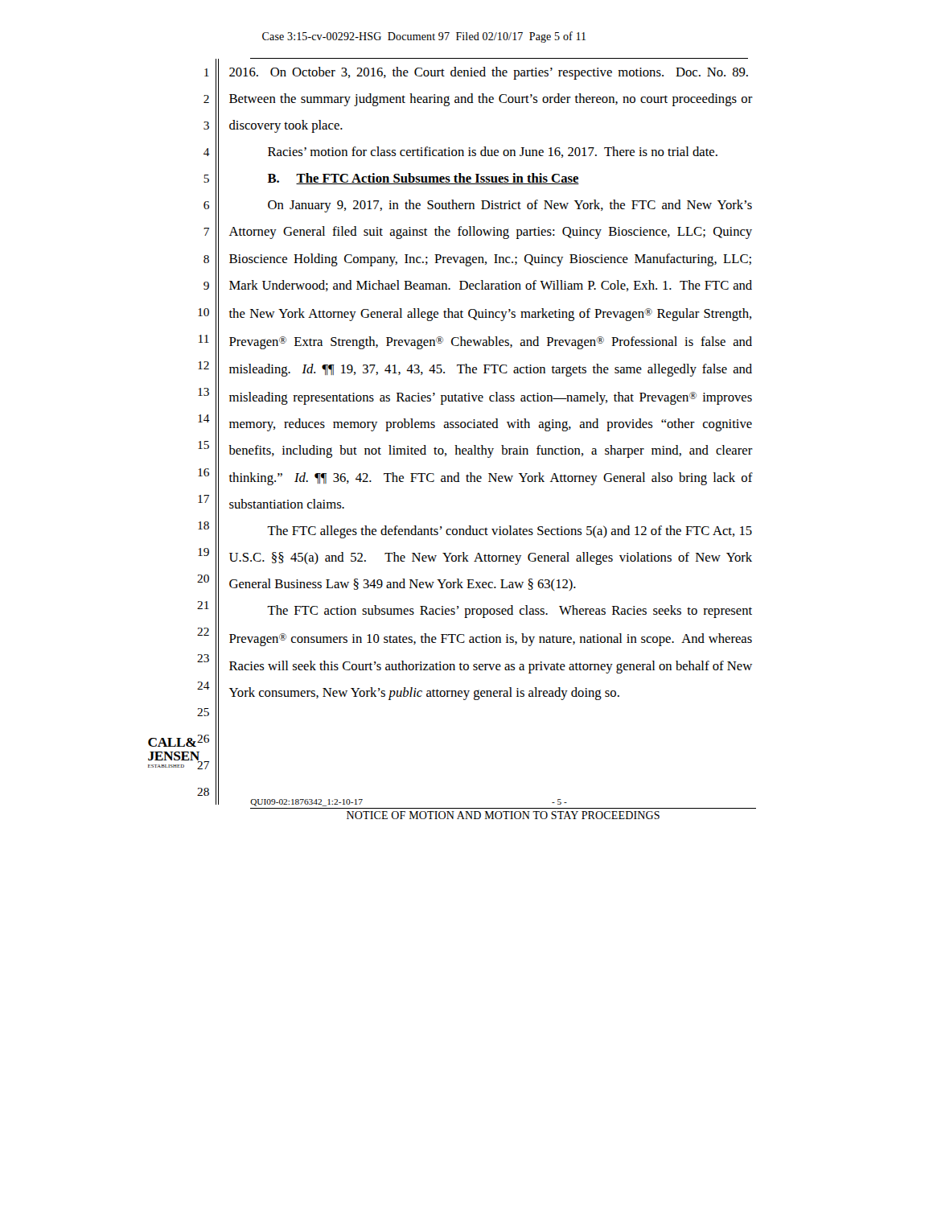Case 3:15-cv-00292-HSG Document 97 Filed 02/10/17 Page 5 of 11
1
2
3
4
5
6
7
8
9
10
11
12
13
14
15
16
17
18
19
20
21
22
23
24
25
26
27
28
2016. On October 3, 2016, the Court denied the parties’ respective motions. Doc. No. 89. Between the summary judgment hearing and the Court’s order thereon, no court proceedings or discovery took place.
Racies’ motion for class certification is due on June 16, 2017. There is no trial date.
B. The FTC Action Subsumes the Issues in this Case
On January 9, 2017, in the Southern District of New York, the FTC and New York’s Attorney General filed suit against the following parties: Quincy Bioscience, LLC; Quincy Bioscience Holding Company, Inc.; Prevagen, Inc.; Quincy Bioscience Manufacturing, LLC; Mark Underwood; and Michael Beaman. Declaration of William P. Cole, Exh. 1. The FTC and the New York Attorney General allege that Quincy’s marketing of Prevagen® Regular Strength, Prevagen® Extra Strength, Prevagen® Chewables, and Prevagen® Professional is false and misleading. Id. ¶¶ 19, 37, 41, 43, 45. The FTC action targets the same allegedly false and misleading representations as Racies’ putative class action—namely, that Prevagen® improves memory, reduces memory problems associated with aging, and provides “other cognitive benefits, including but not limited to, healthy brain function, a sharper mind, and clearer thinking.” Id. ¶¶ 36, 42. The FTC and the New York Attorney General also bring lack of substantiation claims.
The FTC alleges the defendants’ conduct violates Sections 5(a) and 12 of the FTC Act, 15 U.S.C. §§ 45(a) and 52. The New York Attorney General alleges violations of New York General Business Law § 349 and New York Exec. Law § 63(12).
The FTC action subsumes Racies’ proposed class. Whereas Racies seeks to represent Prevagen® consumers in 10 states, the FTC action is, by nature, national in scope. And whereas Racies will seek this Court’s authorization to serve as a private attorney general on behalf of New York consumers, New York’s public attorney general is already doing so.
CALL&
JENSEN
ESTABLISHED
QUI09-02:1876342_1:2-10-17 - 5 -
NOTICE OF MOTION AND MOTION TO STAY PROCEEDINGS